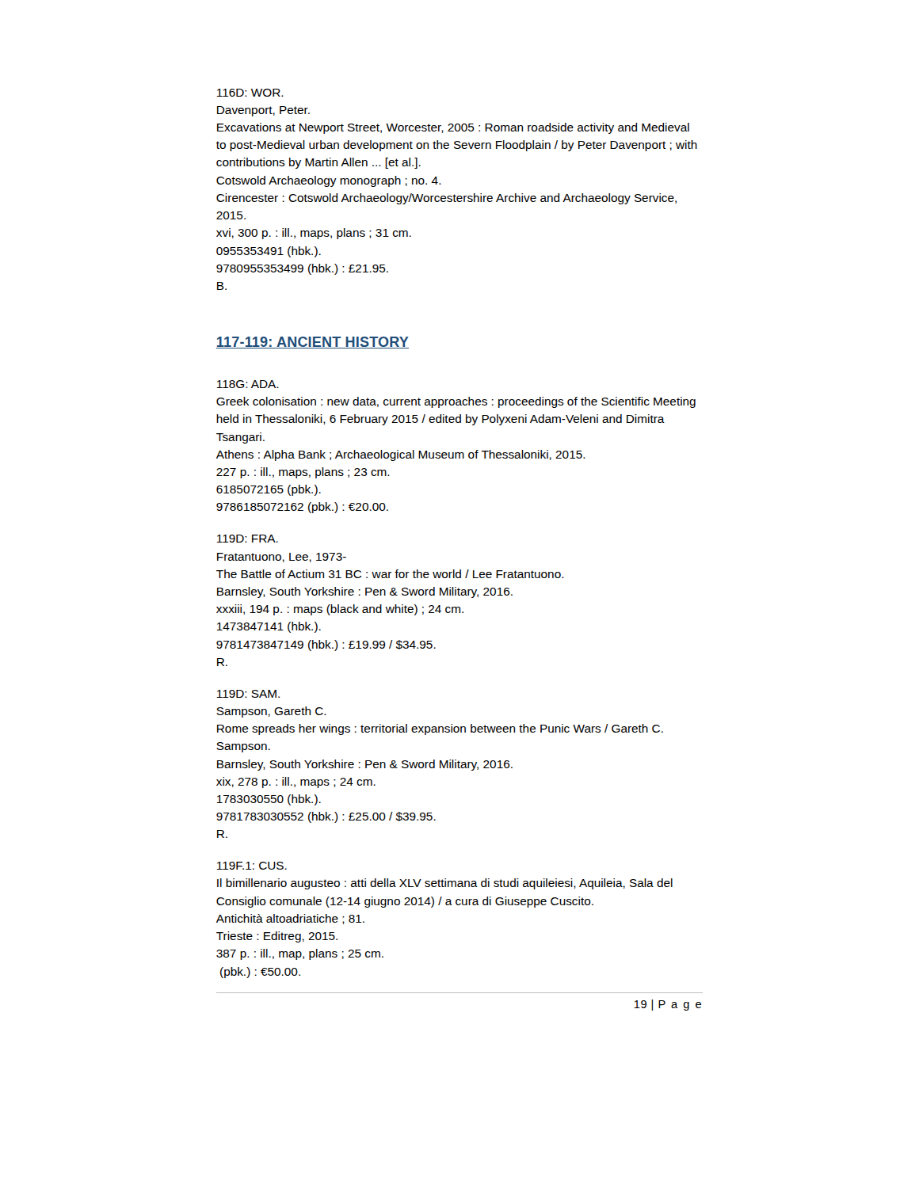116D: WOR.
Davenport, Peter.
Excavations at Newport Street, Worcester, 2005 : Roman roadside activity and Medieval to post-Medieval urban development on the Severn Floodplain / by Peter Davenport ; with contributions by Martin Allen ... [et al.].
Cotswold Archaeology monograph ; no. 4.
Cirencester : Cotswold Archaeology/Worcestershire Archive and Archaeology Service, 2015.
xvi, 300 p. : ill., maps, plans ; 31 cm.
0955353491 (hbk.).
9780955353499 (hbk.) : £21.95.
B.
117-119: ANCIENT HISTORY
118G: ADA.
Greek colonisation : new data, current approaches : proceedings of the Scientific Meeting held in Thessaloniki, 6 February 2015 / edited by Polyxeni Adam-Veleni and Dimitra Tsangari.
Athens : Alpha Bank ; Archaeological Museum of Thessaloniki, 2015.
227 p. : ill., maps, plans ; 23 cm.
6185072165 (pbk.).
9786185072162 (pbk.) : €20.00.
119D: FRA.
Fratantuono, Lee, 1973-
The Battle of Actium 31 BC : war for the world / Lee Fratantuono.
Barnsley, South Yorkshire : Pen & Sword Military, 2016.
xxxiii, 194 p. : maps (black and white) ; 24 cm.
1473847141 (hbk.).
9781473847149 (hbk.) : £19.99 / $34.95.
R.
119D: SAM.
Sampson, Gareth C.
Rome spreads her wings : territorial expansion between the Punic Wars / Gareth C. Sampson.
Barnsley, South Yorkshire : Pen & Sword Military, 2016.
xix, 278 p. : ill., maps ; 24 cm.
1783030550 (hbk.).
9781783030552 (hbk.) : £25.00 / $39.95.
R.
119F.1: CUS.
Il bimillenario augusteo : atti della XLV settimana di studi aquileiesi, Aquileia, Sala del Consiglio comunale (12-14 giugno 2014) / a cura di Giuseppe Cuscito.
Antichità altoadriatiche ; 81.
Trieste : Editreg, 2015.
387 p. : ill., map, plans ; 25 cm.
(pbk.) : €50.00.
19 | P a g e